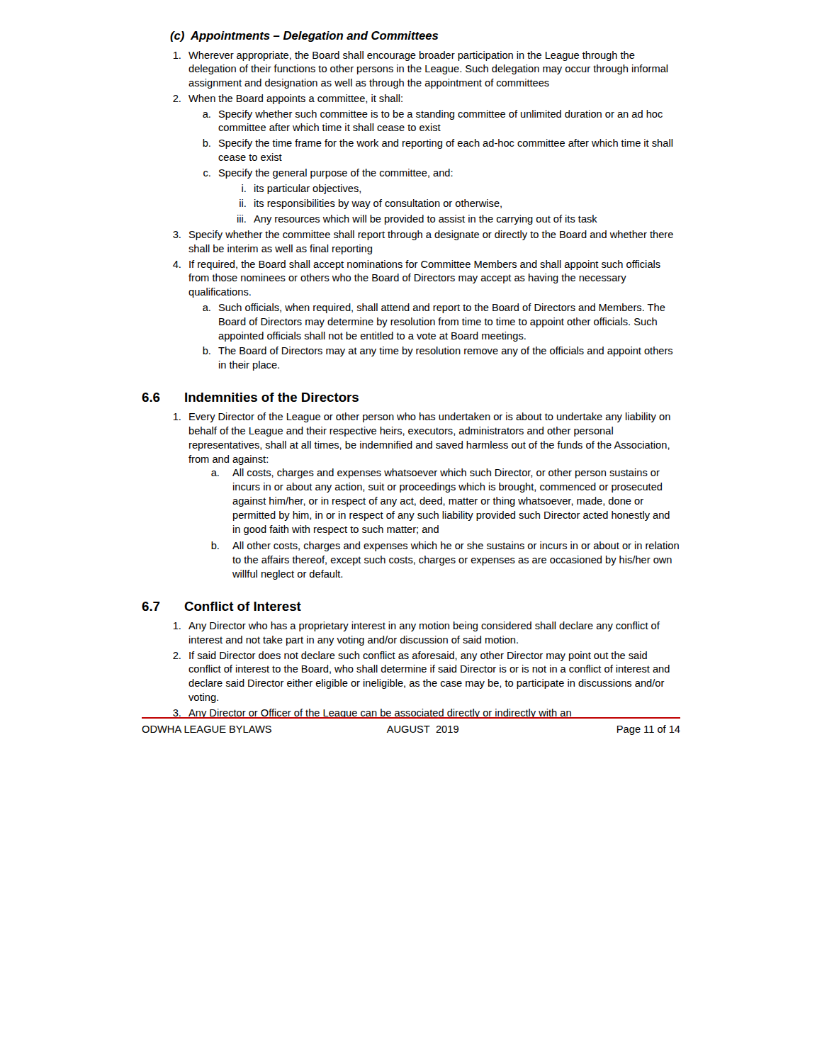(c) Appointments – Delegation and Committees
Wherever appropriate, the Board shall encourage broader participation in the League through the delegation of their functions to other persons in the League. Such delegation may occur through informal assignment and designation as well as through the appointment of committees
When the Board appoints a committee, it shall:
Specify whether such committee is to be a standing committee of unlimited duration or an ad hoc committee after which time it shall cease to exist
Specify the time frame for the work and reporting of each ad-hoc committee after which time it shall cease to exist
Specify the general purpose of the committee, and:
its particular objectives,
its responsibilities by way of consultation or otherwise,
Any resources which will be provided to assist in the carrying out of its task
Specify whether the committee shall report through a designate or directly to the Board and whether there shall be interim as well as final reporting
If required, the Board shall accept nominations for Committee Members and shall appoint such officials from those nominees or others who the Board of Directors may accept as having the necessary qualifications.
Such officials, when required, shall attend and report to the Board of Directors and Members. The Board of Directors may determine by resolution from time to time to appoint other officials. Such appointed officials shall not be entitled to a vote at Board meetings.
The Board of Directors may at any time by resolution remove any of the officials and appoint others in their place.
6.6 Indemnities of the Directors
Every Director of the League or other person who has undertaken or is about to undertake any liability on behalf of the League and their respective heirs, executors, administrators and other personal representatives, shall at all times, be indemnified and saved harmless out of the funds of the Association, from and against:
All costs, charges and expenses whatsoever which such Director, or other person sustains or incurs in or about any action, suit or proceedings which is brought, commenced or prosecuted against him/her, or in respect of any act, deed, matter or thing whatsoever, made, done or permitted by him, in or in respect of any such liability provided such Director acted honestly and in good faith with respect to such matter; and
All other costs, charges and expenses which he or she sustains or incurs in or about or in relation to the affairs thereof, except such costs, charges or expenses as are occasioned by his/her own willful neglect or default.
6.7 Conflict of Interest
Any Director who has a proprietary interest in any motion being considered shall declare any conflict of interest and not take part in any voting and/or discussion of said motion.
If said Director does not declare such conflict as aforesaid, any other Director may point out the said conflict of interest to the Board, who shall determine if said Director is or is not in a conflict of interest and declare said Director either eligible or ineligible, as the case may be, to participate in discussions and/or voting.
Any Director or Officer of the League can be associated directly or indirectly with an
ODWHA LEAGUE BYLAWS
AUGUST 2019
Page 11 of 14